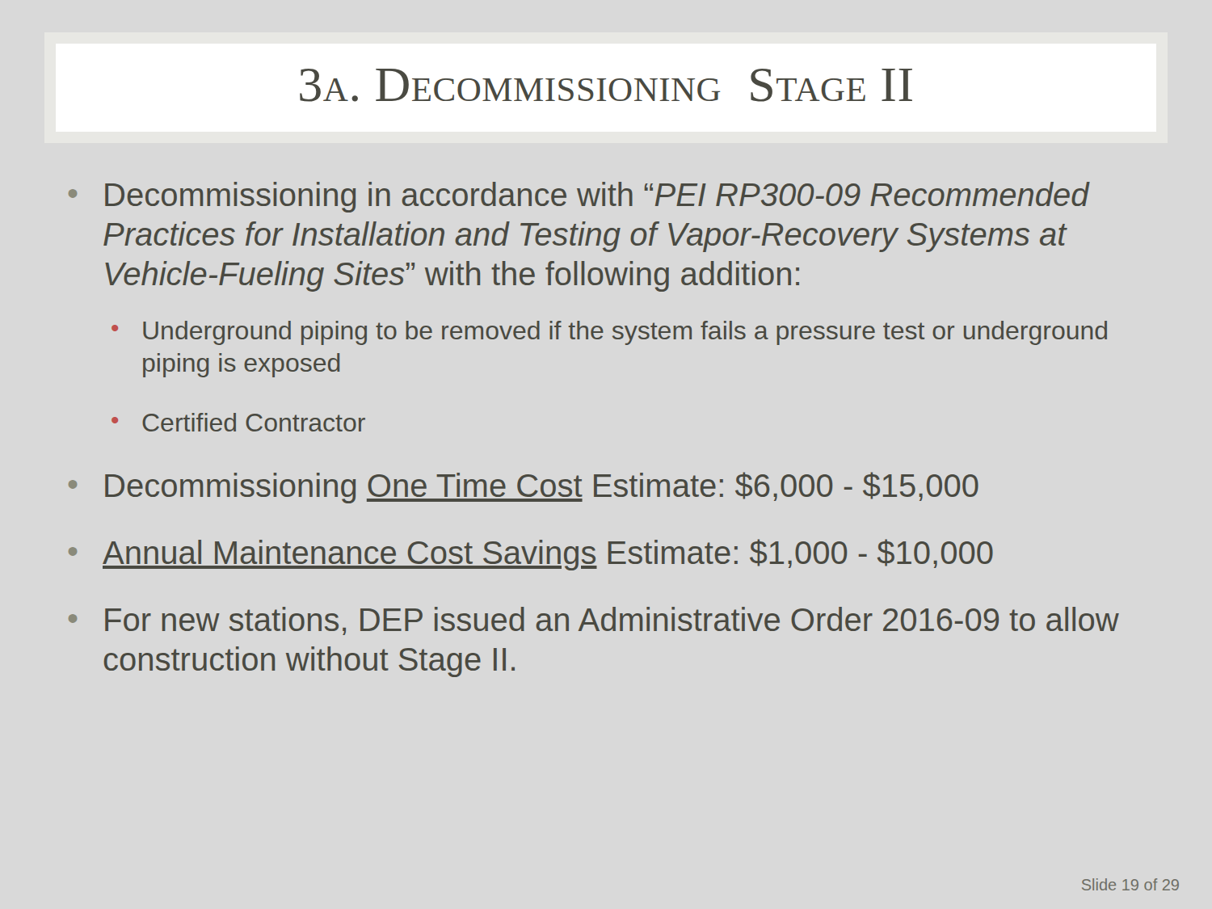3a. Decommissioning Stage II
Decommissioning in accordance with “PEI RP300-09 Recommended Practices for Installation and Testing of Vapor-Recovery Systems at Vehicle-Fueling Sites” with the following addition:
Underground piping to be removed if the system fails a pressure test or underground piping is exposed
Certified Contractor
Decommissioning One Time Cost Estimate: $6,000 - $15,000
Annual Maintenance Cost Savings Estimate: $1,000 - $10,000
For new stations, DEP issued an Administrative Order 2016-09 to allow construction without Stage II.
Slide 19 of 29